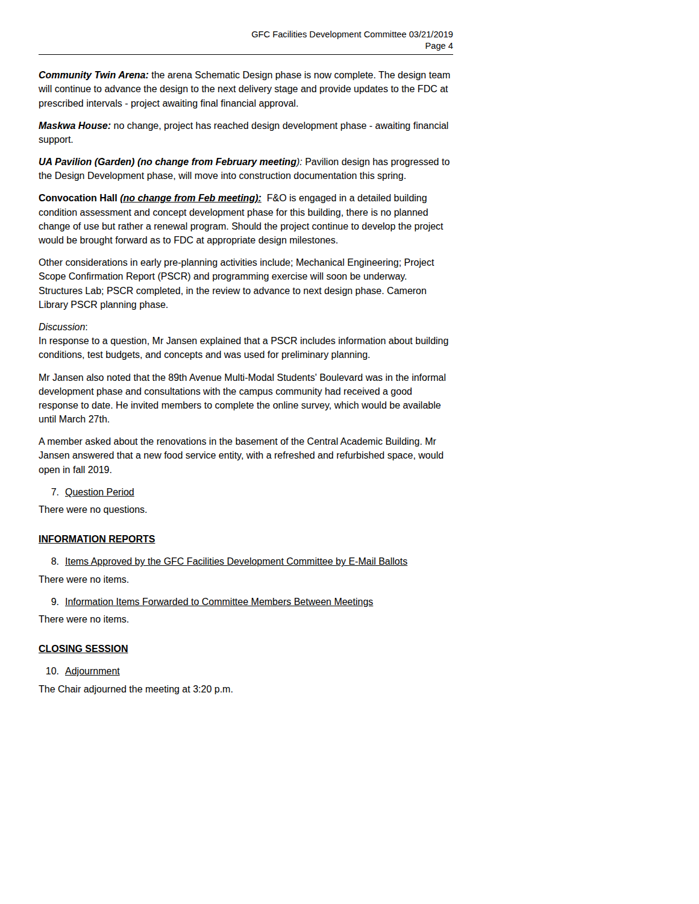GFC Facilities Development Committee 03/21/2019
Page 4
Community Twin Arena: the arena Schematic Design phase is now complete. The design team will continue to advance the design to the next delivery stage and provide updates to the FDC at prescribed intervals - project awaiting final financial approval.
Maskwa House: no change, project has reached design development phase - awaiting financial support.
UA Pavilion (Garden) (no change from February meeting): Pavilion design has progressed to the Design Development phase, will move into construction documentation this spring.
Convocation Hall (no change from Feb meeting): F&O is engaged in a detailed building condition assessment and concept development phase for this building, there is no planned change of use but rather a renewal program. Should the project continue to develop the project would be brought forward as to FDC at appropriate design milestones.
Other considerations in early pre-planning activities include; Mechanical Engineering; Project Scope Confirmation Report (PSCR) and programming exercise will soon be underway. Structures Lab; PSCR completed, in the review to advance to next design phase. Cameron Library PSCR planning phase.
Discussion:
In response to a question, Mr Jansen explained that a PSCR includes information about building conditions, test budgets, and concepts and was used for preliminary planning.
Mr Jansen also noted that the 89th Avenue Multi-Modal Students' Boulevard was in the informal development phase and consultations with the campus community had received a good response to date. He invited members to complete the online survey, which would be available until March 27th.
A member asked about the renovations in the basement of the Central Academic Building. Mr Jansen answered that a new food service entity, with a refreshed and refurbished space, would open in fall 2019.
7. Question Period
There were no questions.
INFORMATION REPORTS
8. Items Approved by the GFC Facilities Development Committee by E-Mail Ballots
There were no items.
9. Information Items Forwarded to Committee Members Between Meetings
There were no items.
CLOSING SESSION
10. Adjournment
The Chair adjourned the meeting at 3:20 p.m.